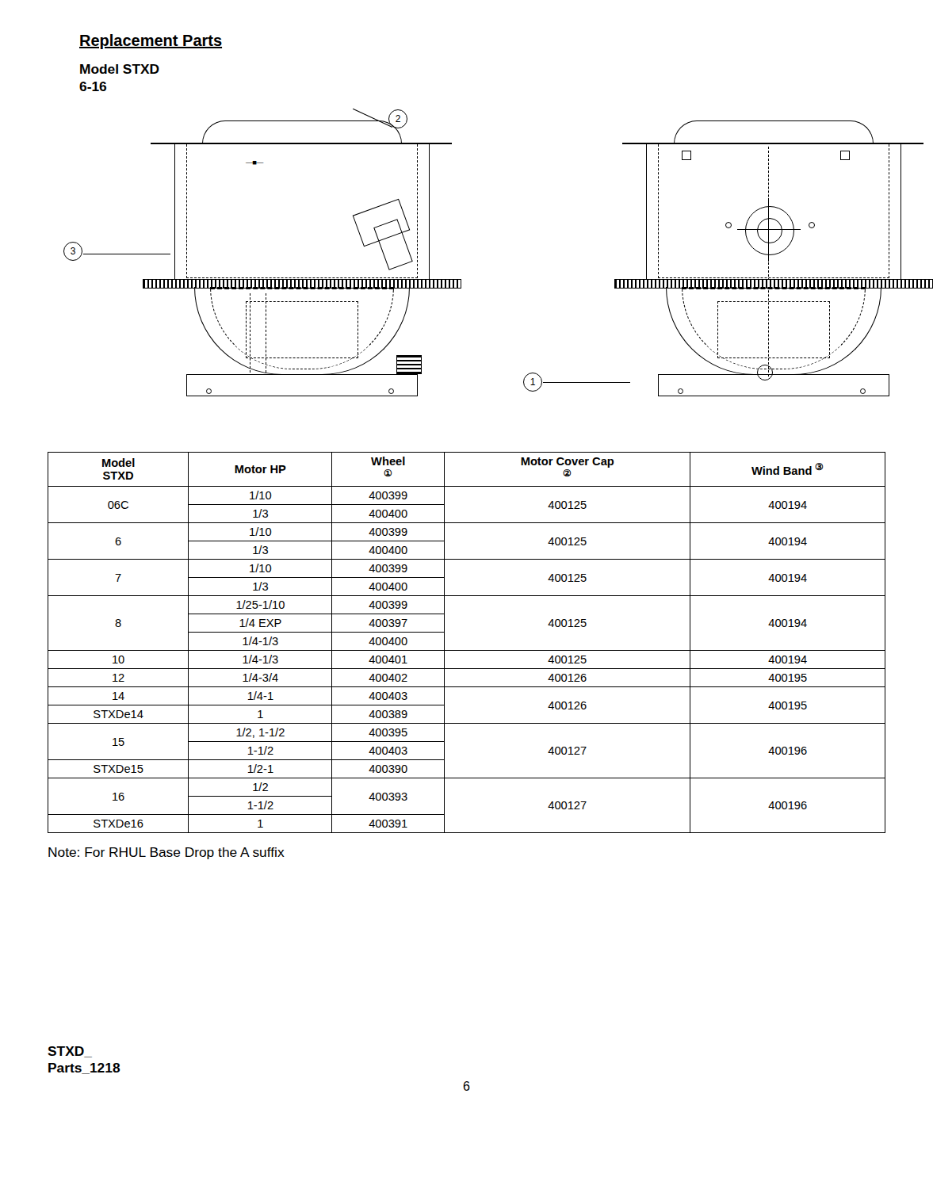Replacement Parts
Model STXD
6-16
2
3
1
—■—
| Model STXD | Motor HP | Wheel ① | Motor Cover Cap ② | Wind Band ③ |
| --- | --- | --- | --- | --- |
| 06C | 1/10 | 400399 | 400125 | 400194 |
| 1/3 | 400400 |
| 6 | 1/10 | 400399 | 400125 | 400194 |
| 1/3 | 400400 |
| 7 | 1/10 | 400399 | 400125 | 400194 |
| 1/3 | 400400 |
| 8 | 1/25-1/10 | 400399 | 400125 | 400194 |
| 1/4 EXP | 400397 |
| 1/4-1/3 | 400400 |
| 10 | 1/4-1/3 | 400401 | 400125 | 400194 |
| 12 | 1/4-3/4 | 400402 | 400126 | 400195 |
| 14 | 1/4-1 | 400403 | 400126 | 400195 |
| STXDe14 | 1 | 400389 |
| 15 | 1/2, 1-1/2 | 400395 | 400127 | 400196 |
| 1-1/2 | 400403 |
| STXDe15 | 1/2-1 | 400390 |
| 16 | 1/2 | 400393 | 400127 | 400196 |
| 1-1/2 |
| STXDe16 | 1 | 400391 |
Note: For RHUL Base Drop the A suffix
STXD_
Parts_1218
6